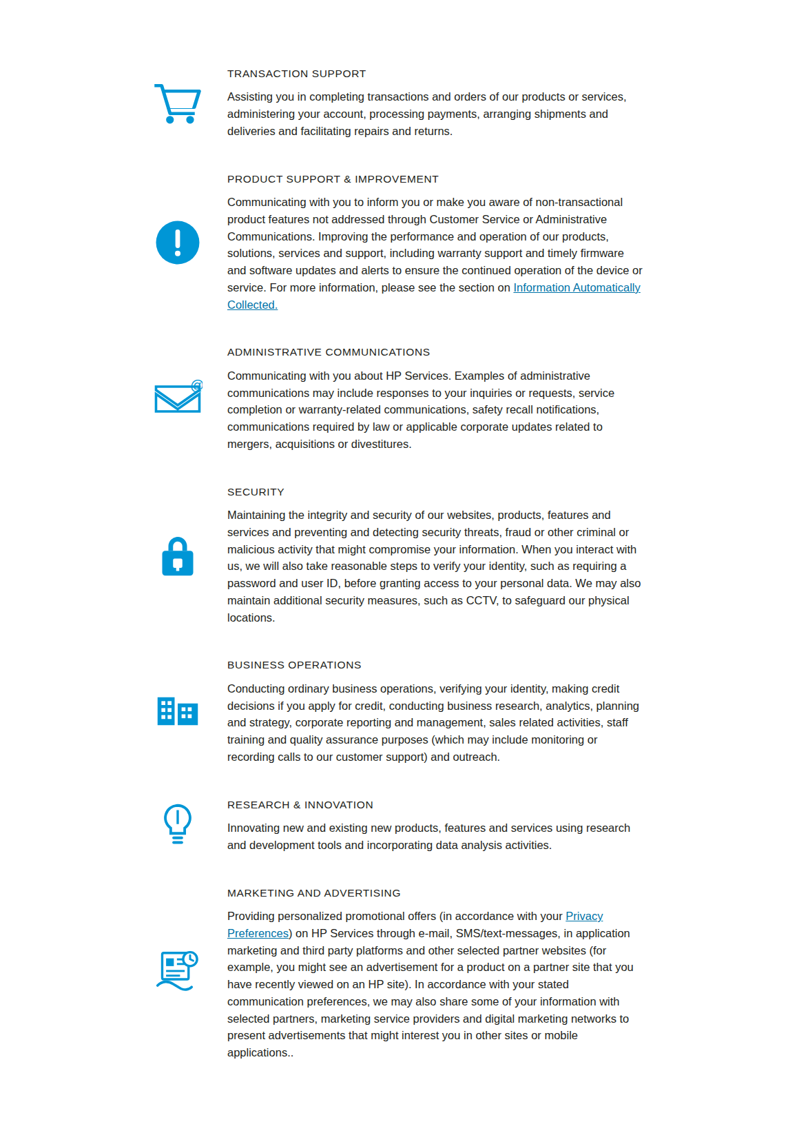Transaction Support
Assisting you in completing transactions and orders of our products or services, administering your account, processing payments, arranging shipments and deliveries and facilitating repairs and returns.
Product Support & Improvement
Communicating with you to inform you or make you aware of non-transactional product features not addressed through Customer Service or Administrative Communications. Improving the performance and operation of our products, solutions, services and support, including warranty support and timely firmware and software updates and alerts to ensure the continued operation of the device or service. For more information, please see the section on Information Automatically Collected.
@
Administrative Communications
Communicating with you about HP Services. Examples of administrative communications may include responses to your inquiries or requests, service completion or warranty-related communications, safety recall notifications, communications required by law or applicable corporate updates related to mergers, acquisitions or divestitures.
Security
Maintaining the integrity and security of our websites, products, features and services and preventing and detecting security threats, fraud or other criminal or malicious activity that might compromise your information. When you interact with us, we will also take reasonable steps to verify your identity, such as requiring a password and user ID, before granting access to your personal data. We may also maintain additional security measures, such as CCTV, to safeguard our physical locations.
Business Operations
Conducting ordinary business operations, verifying your identity, making credit decisions if you apply for credit, conducting business research, analytics, planning and strategy, corporate reporting and management, sales related activities, staff training and quality assurance purposes (which may include monitoring or recording calls to our customer support) and outreach.
Research & Innovation
Innovating new and existing new products, features and services using research and development tools and incorporating data analysis activities.
Marketing and Advertising
Providing personalized promotional offers (in accordance with your Privacy Preferences) on HP Services through e-mail, SMS/text-messages, in application marketing and third party platforms and other selected partner websites (for example, you might see an advertisement for a product on a partner site that you have recently viewed on an HP site). In accordance with your stated communication preferences, we may also share some of your information with selected partners, marketing service providers and digital marketing networks to present advertisements that might interest you in other sites or mobile applications..